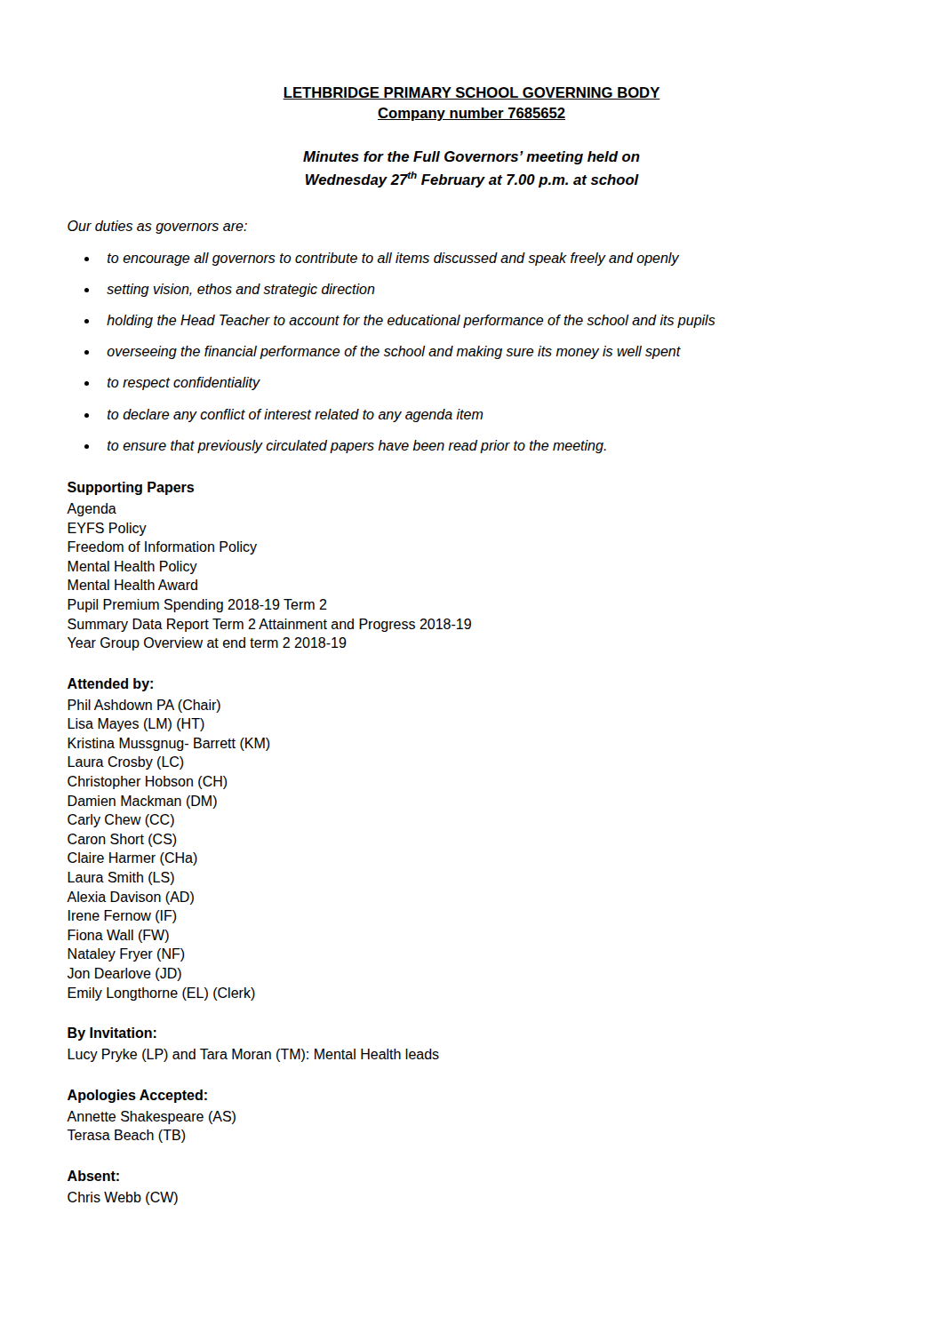LETHBRIDGE PRIMARY SCHOOL GOVERNING BODY
Company number 7685652
Minutes for the Full Governors’ meeting held on
Wednesday 27th February at 7.00 p.m. at school
Our duties as governors are:
to encourage all governors to contribute to all items discussed and speak freely and openly
setting vision, ethos and strategic direction
holding the Head Teacher to account for the educational performance of the school and its pupils
overseeing the financial performance of the school and making sure its money is well spent
to respect confidentiality
to declare any conflict of interest related to any agenda item
to ensure that previously circulated papers have been read prior to the meeting.
Supporting Papers
Agenda
EYFS Policy
Freedom of Information Policy
Mental Health Policy
Mental Health Award
Pupil Premium Spending 2018-19 Term 2
Summary Data Report Term 2 Attainment and Progress 2018-19
Year Group Overview at end term 2 2018-19
Attended by:
Phil Ashdown PA (Chair)
Lisa Mayes (LM) (HT)
Kristina Mussgnug- Barrett (KM)
Laura Crosby (LC)
Christopher Hobson (CH)
Damien Mackman (DM)
Carly Chew (CC)
Caron Short (CS)
Claire Harmer (CHa)
Laura Smith (LS)
Alexia Davison (AD)
Irene Fernow (IF)
Fiona Wall (FW)
Nataley Fryer (NF)
Jon Dearlove (JD)
Emily Longthorne (EL) (Clerk)
By Invitation:
Lucy Pryke (LP) and Tara Moran (TM): Mental Health leads
Apologies Accepted:
Annette Shakespeare (AS)
Terasa Beach (TB)
Absent:
Chris Webb (CW)